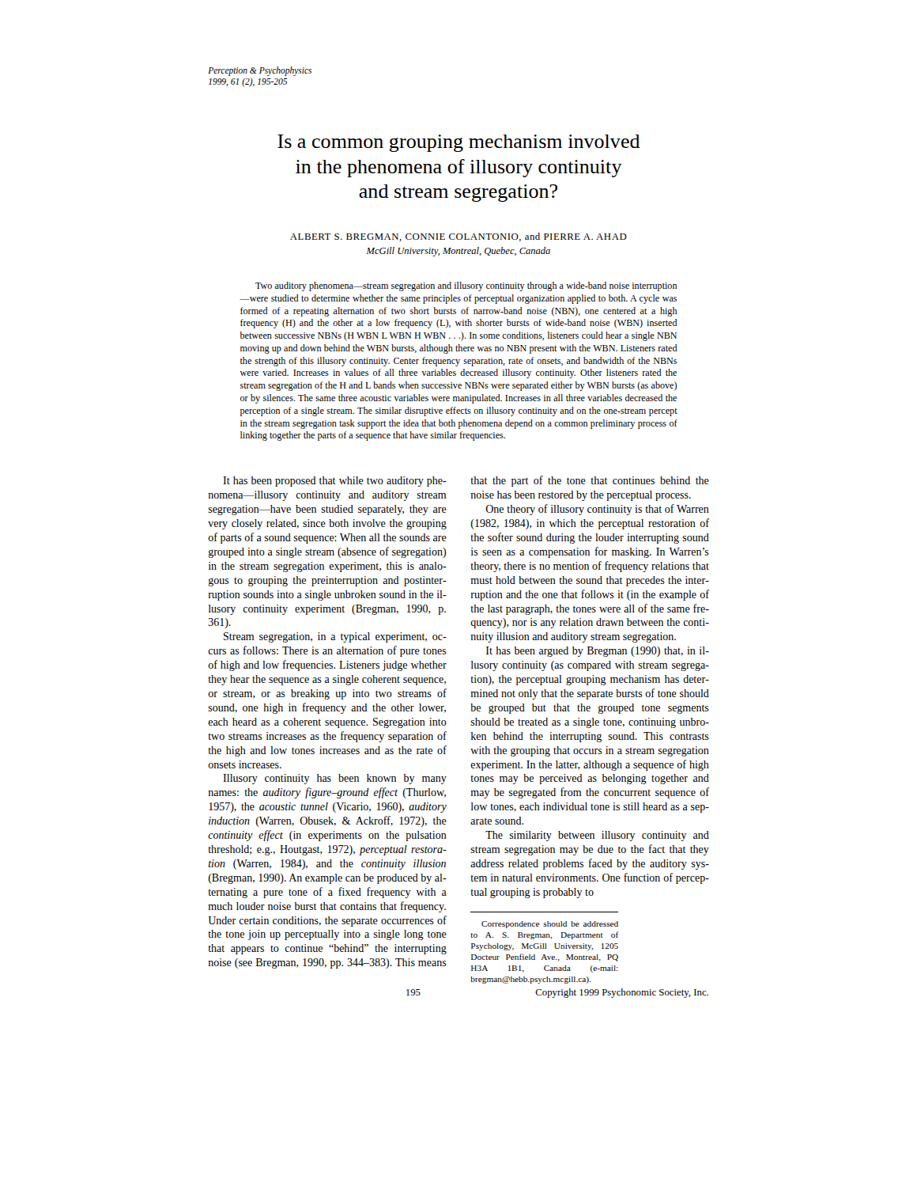Perception & Psychophysics
1999, 61 (2), 195-205
Is a common grouping mechanism involved
in the phenomena of illusory continuity
and stream segregation?
ALBERT S. BREGMAN, CONNIE COLANTONIO, and PIERRE A. AHAD
McGill University, Montreal, Quebec, Canada
Two auditory phenomena—stream segregation and illusory continuity through a wide-band noise interruption—were studied to determine whether the same principles of perceptual organization applied to both. A cycle was formed of a repeating alternation of two short bursts of narrow-band noise (NBN), one centered at a high frequency (H) and the other at a low frequency (L), with shorter bursts of wide-band noise (WBN) inserted between successive NBNs (H WBN L WBN H WBN . . .). In some conditions, listeners could hear a single NBN moving up and down behind the WBN bursts, although there was no NBN present with the WBN. Listeners rated the strength of this illusory continuity. Center frequency separation, rate of onsets, and bandwidth of the NBNs were varied. Increases in values of all three variables decreased illusory continuity. Other listeners rated the stream segregation of the H and L bands when successive NBNs were separated either by WBN bursts (as above) or by silences. The same three acoustic variables were manipulated. Increases in all three variables decreased the perception of a single stream. The similar disruptive effects on illusory continuity and on the one-stream percept in the stream segregation task support the idea that both phenomena depend on a common preliminary process of linking together the parts of a sequence that have similar frequencies.
It has been proposed that while two auditory phenomena—illusory continuity and auditory stream segregation—have been studied separately, they are very closely related, since both involve the grouping of parts of a sound sequence: When all the sounds are grouped into a single stream (absence of segregation) in the stream segregation experiment, this is analogous to grouping the preinterruption and postinterruption sounds into a single unbroken sound in the illusory continuity experiment (Bregman, 1990, p. 361).
Stream segregation, in a typical experiment, occurs as follows: There is an alternation of pure tones of high and low frequencies. Listeners judge whether they hear the sequence as a single coherent sequence, or stream, or as breaking up into two streams of sound, one high in frequency and the other lower, each heard as a coherent sequence. Segregation into two streams increases as the frequency separation of the high and low tones increases and as the rate of onsets increases.
Illusory continuity has been known by many names: the auditory figure–ground effect (Thurlow, 1957), the acoustic tunnel (Vicario, 1960), auditory induction (Warren, Obusek, & Ackroff, 1972), the continuity effect (in experiments on the pulsation threshold; e.g., Houtgast, 1972), perceptual restoration (Warren, 1984), and the continuity illusion (Bregman, 1990). An example can be produced by alternating a pure tone of a fixed frequency with a much louder noise burst that contains that frequency. Under certain conditions, the separate occurrences of the tone join up perceptually into a single long tone that appears to continue “behind” the interrupting noise (see Bregman, 1990, pp. 344–383). This means that the part of the tone that continues behind the noise has been restored by the perceptual process.
One theory of illusory continuity is that of Warren (1982, 1984), in which the perceptual restoration of the softer sound during the louder interrupting sound is seen as a compensation for masking. In Warren’s theory, there is no mention of frequency relations that must hold between the sound that precedes the interruption and the one that follows it (in the example of the last paragraph, the tones were all of the same frequency), nor is any relation drawn between the continuity illusion and auditory stream segregation.
It has been argued by Bregman (1990) that, in illusory continuity (as compared with stream segregation), the perceptual grouping mechanism has determined not only that the separate bursts of tone should be grouped but that the grouped tone segments should be treated as a single tone, continuing unbroken behind the interrupting sound. This contrasts with the grouping that occurs in a stream segregation experiment. In the latter, although a sequence of high tones may be perceived as belonging together and may be segregated from the concurrent sequence of low tones, each individual tone is still heard as a separate sound.
The similarity between illusory continuity and stream segregation may be due to the fact that they address related problems faced by the auditory system in natural environments. One function of perceptual grouping is probably to
Correspondence should be addressed to A. S. Bregman, Department of Psychology, McGill University, 1205 Docteur Penfield Ave., Montreal, PQ H3A 1B1, Canada (e-mail: bregman@hebb.psych.mcgill.ca).
195 Copyright 1999 Psychonomic Society, Inc.